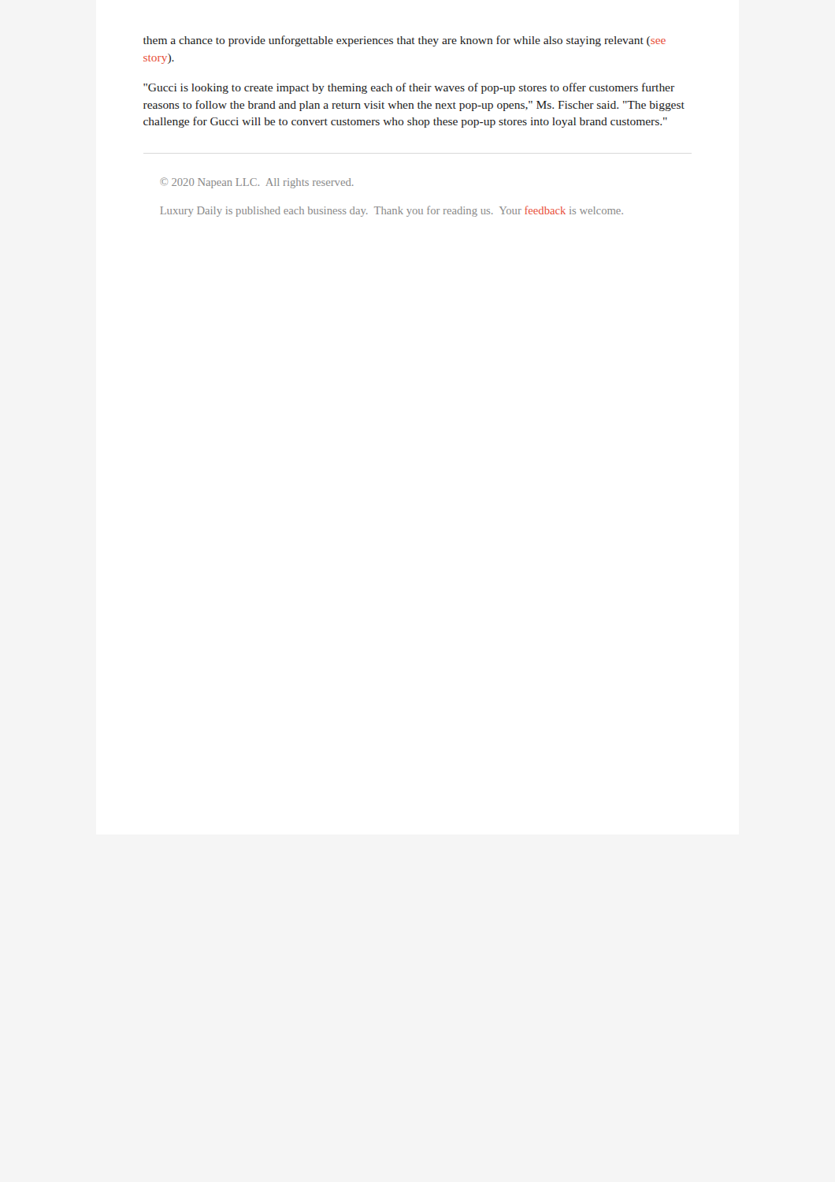them a chance to provide unforgettable experiences that they are known for while also staying relevant (see story).
"Gucci is looking to create impact by theming each of their waves of pop-up stores to offer customers further reasons to follow the brand and plan a return visit when the next pop-up opens," Ms. Fischer said. "The biggest challenge for Gucci will be to convert customers who shop these pop-up stores into loyal brand customers."
© 2020 Napean LLC. All rights reserved.
Luxury Daily is published each business day. Thank you for reading us. Your feedback is welcome.